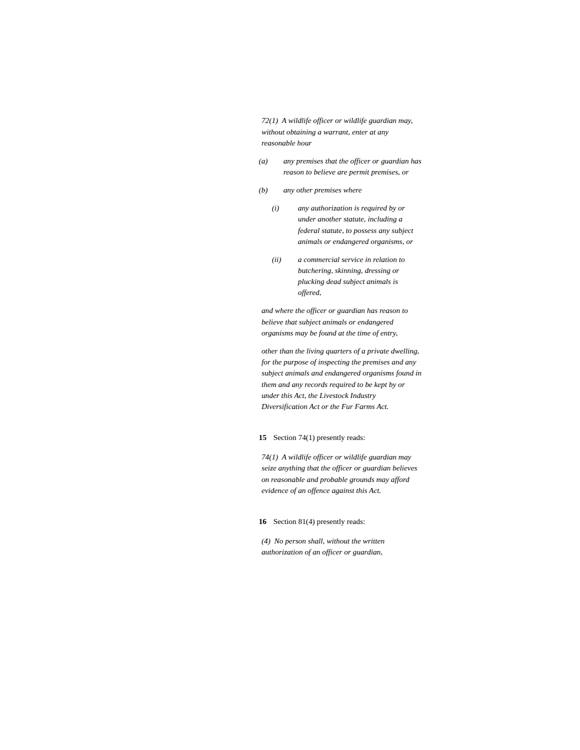72(1) A wildlife officer or wildlife guardian may, without obtaining a warrant, enter at any reasonable hour
(a) any premises that the officer or guardian has reason to believe are permit premises, or
(b) any other premises where
(i) any authorization is required by or under another statute, including a federal statute, to possess any subject animals or endangered organisms, or
(ii) a commercial service in relation to butchering, skinning, dressing or plucking dead subject animals is offered,
and where the officer or guardian has reason to believe that subject animals or endangered organisms may be found at the time of entry,
other than the living quarters of a private dwelling, for the purpose of inspecting the premises and any subject animals and endangered organisms found in them and any records required to be kept by or under this Act, the Livestock Industry Diversification Act or the Fur Farms Act.
15 Section 74(1) presently reads:
74(1) A wildlife officer or wildlife guardian may seize anything that the officer or guardian believes on reasonable and probable grounds may afford evidence of an offence against this Act.
16 Section 81(4) presently reads:
(4) No person shall, without the written authorization of an officer or guardian,